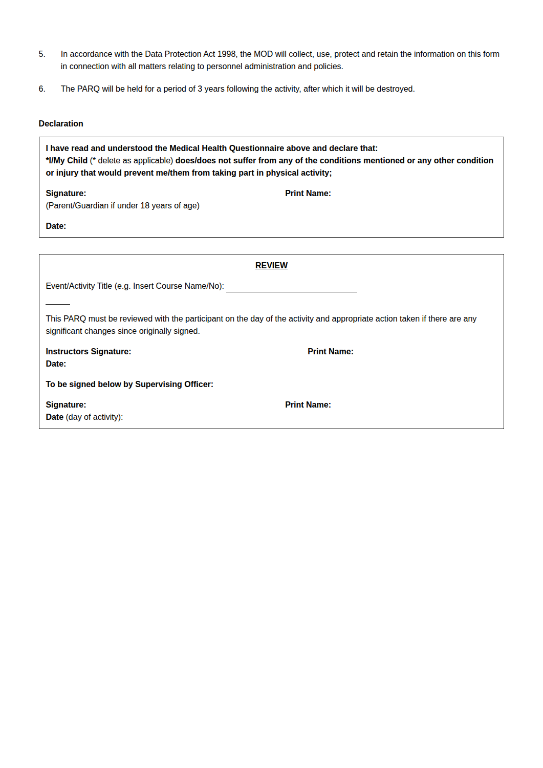5.
In accordance with the Data Protection Act 1998, the MOD will collect, use, protect and retain the information on this form in connection with all matters relating to personnel administration and policies.
6.
The PARQ will be held for a period of 3 years following the activity, after which it will be destroyed.
Declaration
I have read and understood the Medical Health Questionnaire above and declare that:
*I/My Child (* delete as applicable) does/does not suffer from any of the conditions mentioned or any other condition or injury that would prevent me/them from taking part in physical activity;
Signature:
Print Name:
(Parent/Guardian if under 18 years of age)
Date:
REVIEW
Event/Activity Title (e.g. Insert Course Name/No):
This PARQ must be reviewed with the participant on the day of the activity and appropriate action taken if there are any significant changes since originally signed.
Instructors Signature:
Print Name:
Date:
To be signed below by Supervising Officer:
Signature:
Print Name:
Date (day of activity):